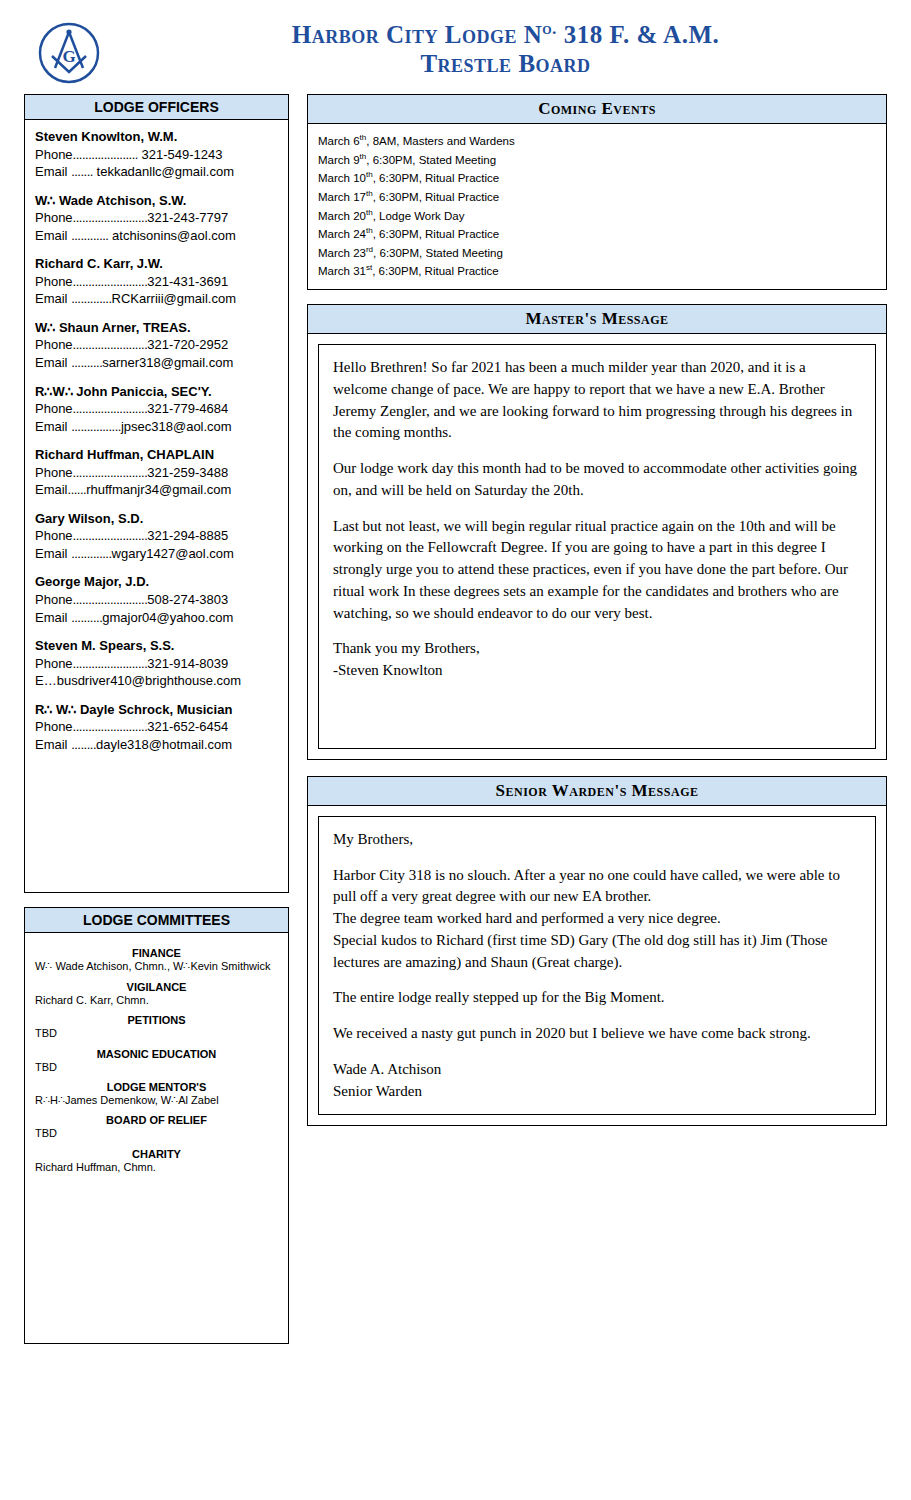G
Harbor City Lodge No. 318 F. & A.M.
Trestle Board
LODGE OFFICERS
Steven Knowlton, W.M. Phone..................... 321-549-1243 Email ....... tekkadanllc@gmail.com
W∴ Wade Atchison, S.W. Phone........................ 321-243-7797 Email ............ atchisonins@aol.com
Richard C. Karr, J.W. Phone........................ 321-431-3691 Email ............. RCKarriii@gmail.com
W∴ Shaun Arner, TREAS. Phone........................ 321-720-2952 Email .......... sarner318@gmail.com
R∴W∴ John Paniccia, SEC'Y. Phone........................ 321-779-4684 Email ................ jpsec318@aol.com
Richard Huffman, CHAPLAIN Phone........................ 321-259-3488 Email...... rhuffmanjr34@gmail.com
Gary Wilson, S.D. Phone........................ 321-294-8885 Email ............. wgary1427@aol.com
George Major, J.D. Phone........................ 508-274-3803 Email .......... gmajor04@yahoo.com
Steven M. Spears, S.S. Phone........................ 321-914-8039 E…busdriver410@brighthouse.com
R∴ W∴ Dayle Schrock, Musician Phone........................ 321-652-6454 Email ........ dayle318@hotmail.com
LODGE COMMITTEES
FINANCE
W∴ Wade Atchison, Chmn., W∴Kevin Smithwick
VIGILANCE
Richard C. Karr, Chmn.
PETITIONS
TBD
MASONIC EDUCATION
TBD
LODGE MENTOR'S
R∴H∴James Demenkow, W∴Al Zabel
BOARD OF RELIEF
TBD
CHARITY
Richard Huffman, Chmn.
Coming Events
March 6th, 8AM, Masters and Wardens
March 9th, 6:30PM, Stated Meeting
March 10th, 6:30PM, Ritual Practice
March 17th, 6:30PM, Ritual Practice
March 20th, Lodge Work Day
March 24th, 6:30PM, Ritual Practice
March 23rd, 6:30PM, Stated Meeting
March 31st, 6:30PM, Ritual Practice
Master's Message
Hello Brethren! So far 2021 has been a much milder year than 2020, and it is a welcome change of pace. We are happy to report that we have a new E.A. Brother Jeremy Zengler, and we are looking forward to him progressing through his degrees in the coming months.
Our lodge work day this month had to be moved to accommodate other activities going on, and will be held on Saturday the 20th.
Last but not least, we will begin regular ritual practice again on the 10th and will be working on the Fellowcraft Degree. If you are going to have a part in this degree I strongly urge you to attend these practices, even if you have done the part before. Our ritual work In these degrees sets an example for the candidates and brothers who are watching, so we should endeavor to do our very best.
Thank you my Brothers,
-Steven Knowlton
Senior Warden's Message
My Brothers,
Harbor City 318 is no slouch. After a year no one could have called, we were able to pull off a very great degree with our new EA brother.
The degree team worked hard and performed a very nice degree.
Special kudos to Richard (first time SD) Gary (The old dog still has it) Jim (Those lectures are amazing) and Shaun (Great charge).
The entire lodge really stepped up for the Big Moment.
We received a nasty gut punch in 2020 but I believe we have come back strong.
Wade A. Atchison
Senior Warden